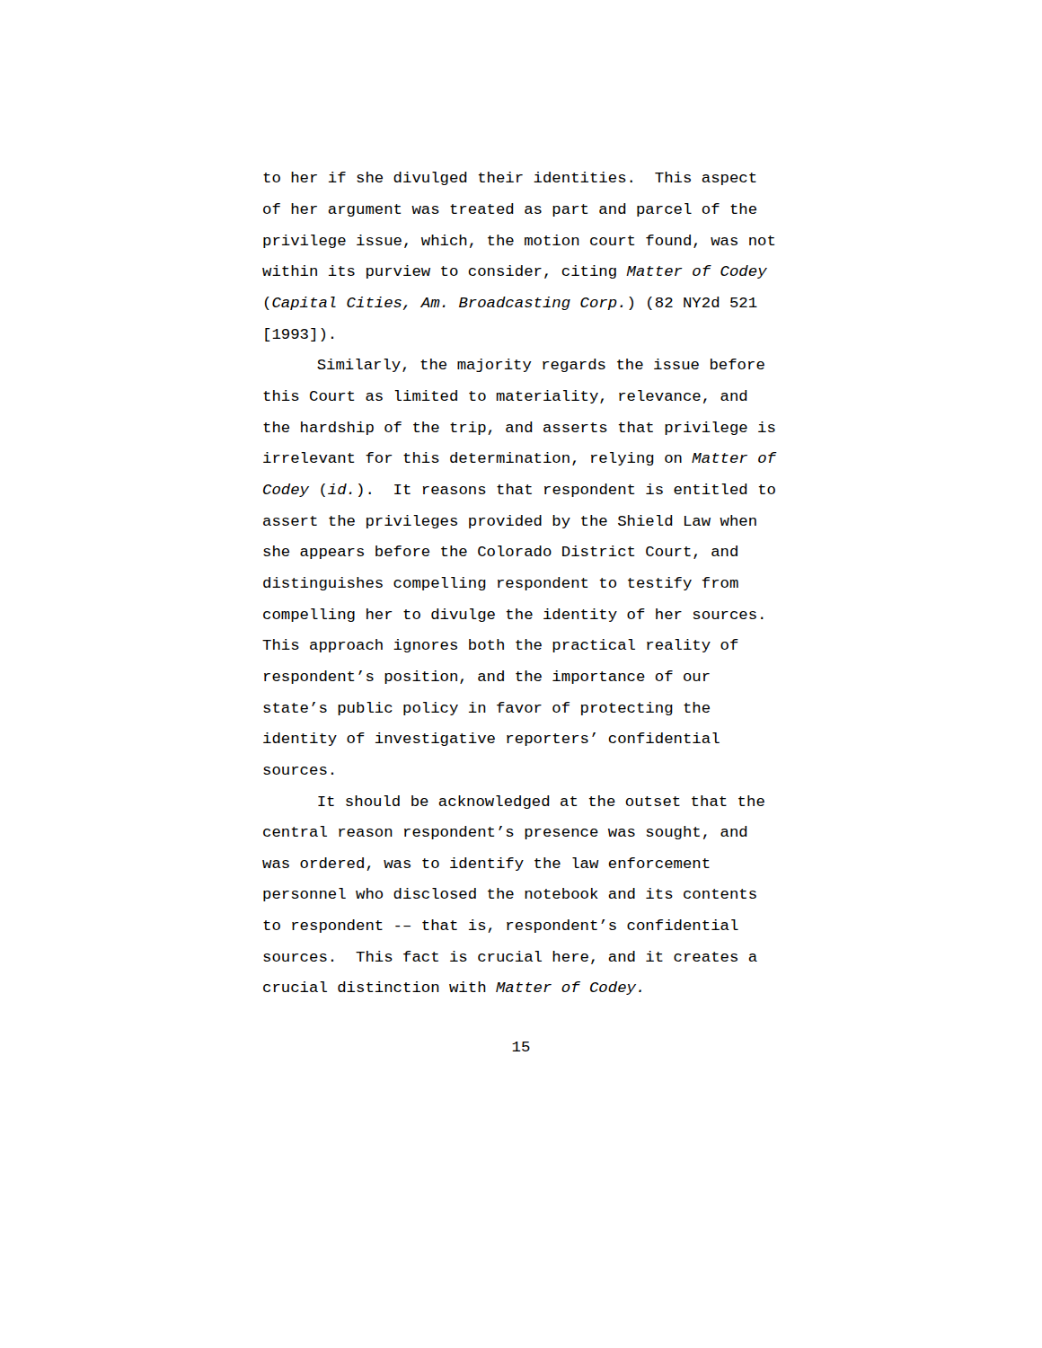to her if she divulged their identities. This aspect of her argument was treated as part and parcel of the privilege issue, which, the motion court found, was not within its purview to consider, citing Matter of Codey (Capital Cities, Am. Broadcasting Corp.) (82 NY2d 521 [1993]).
Similarly, the majority regards the issue before this Court as limited to materiality, relevance, and the hardship of the trip, and asserts that privilege is irrelevant for this determination, relying on Matter of Codey (id.). It reasons that respondent is entitled to assert the privileges provided by the Shield Law when she appears before the Colorado District Court, and distinguishes compelling respondent to testify from compelling her to divulge the identity of her sources. This approach ignores both the practical reality of respondent’s position, and the importance of our state’s public policy in favor of protecting the identity of investigative reporters’ confidential sources.
It should be acknowledged at the outset that the central reason respondent’s presence was sought, and was ordered, was to identify the law enforcement personnel who disclosed the notebook and its contents to respondent -– that is, respondent’s confidential sources. This fact is crucial here, and it creates a crucial distinction with Matter of Codey.
15